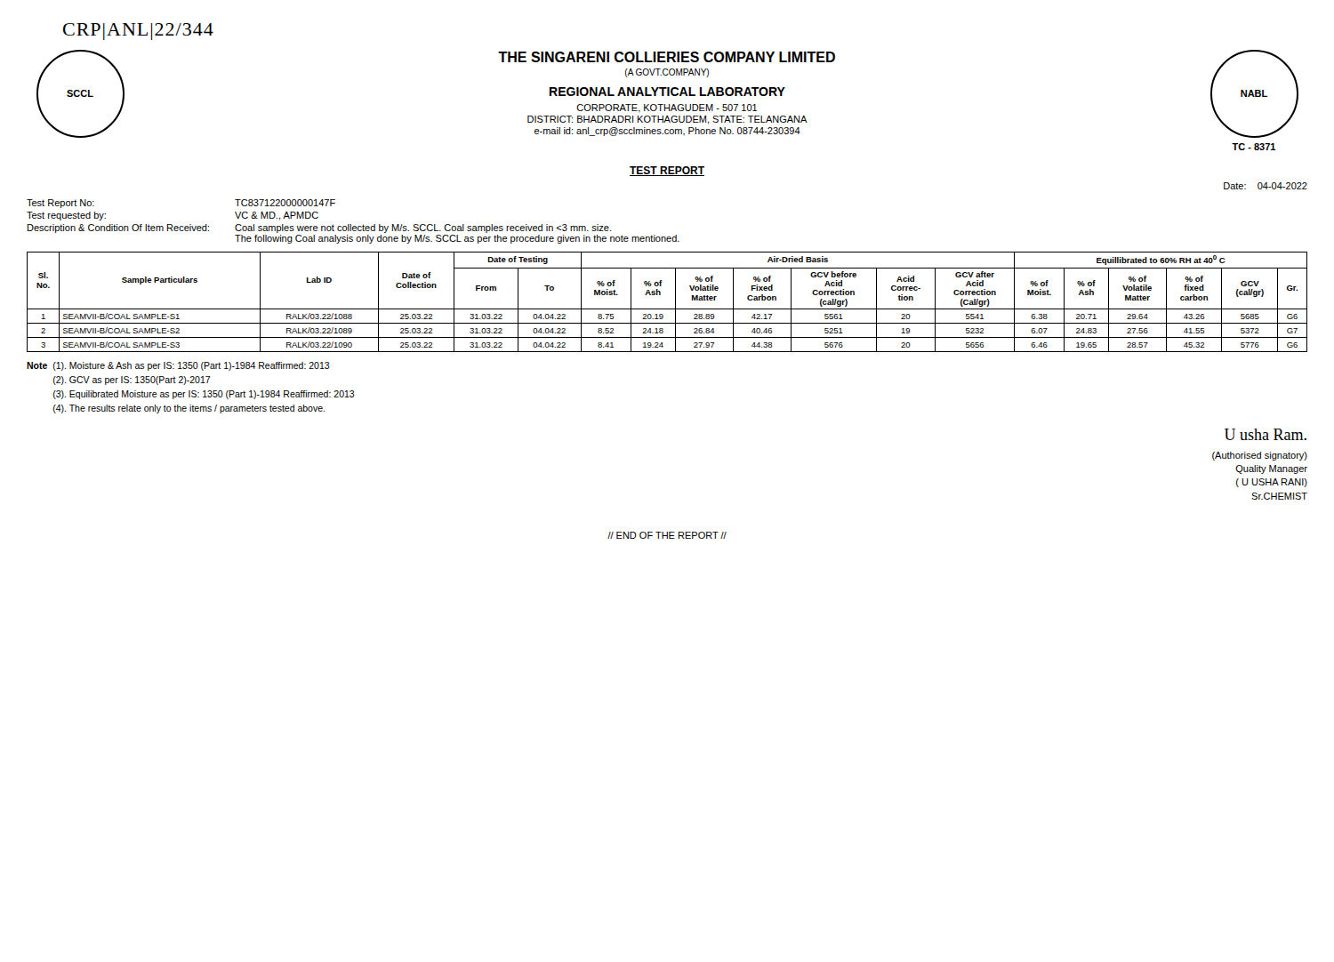CRP|ANL|22/344
SCCL
THE SINGARENI COLLIERIES COMPANY LIMITED
(A GOVT.COMPANY)
REGIONAL ANALYTICAL LABORATORY
CORPORATE, KOTHAGUDEM - 507 101
DISTRICT: BHADRADRI KOTHAGUDEM, STATE: TELANGANA
e-mail id: anl_crp@scclmines.com, Phone No. 08744-230394
NABL
TC - 8371
TEST REPORT
Date: 04-04-2022
| Test Report No: | TC837122000000147F |
| Test requested by: | VC & MD., APMDC |
| Description & Condition Of Item Received: | Coal samples were not collected by M/s. SCCL. Coal samples received in <3 mm. size. The following Coal analysis only done by M/s. SCCL as per the procedure given in the note mentioned. |
| Sl. No. | Sample Particulars | Lab ID | Date of Collection | Date of Testing | Air-Dried Basis | Equillibrated to 60% RH at 40 0 C |
| --- | --- | --- | --- | --- | --- | --- |
| From | To | % of Moist. | % of Ash | % of Volatile Matter | % of Fixed Carbon | GCV before Acid Correction (cal/gr) | Acid Correc- tion | GCV after Acid Correction (Cal/gr) | % of Moist. | % of Ash | % of Volatile Matter | % of fixed carbon | GCV (cal/gr) | Gr. |
| 1 | SEAMVII-B/COAL SAMPLE-S1 | RALK/03.22/1088 | 25.03.22 | 31.03.22 | 04.04.22 | 8.75 | 20.19 | 28.89 | 42.17 | 5561 | 20 | 5541 | 6.38 | 20.71 | 29.64 | 43.26 | 5685 | G6 |
| 2 | SEAMVII-B/COAL SAMPLE-S2 | RALK/03.22/1089 | 25.03.22 | 31.03.22 | 04.04.22 | 8.52 | 24.18 | 26.84 | 40.46 | 5251 | 19 | 5232 | 6.07 | 24.83 | 27.56 | 41.55 | 5372 | G7 |
| 3 | SEAMVII-B/COAL SAMPLE-S3 | RALK/03.22/1090 | 25.03.22 | 31.03.22 | 04.04.22 | 8.41 | 19.24 | 27.97 | 44.38 | 5676 | 20 | 5656 | 6.46 | 19.65 | 28.57 | 45.32 | 5776 | G6 |
Note (1). Moisture & Ash as per IS: 1350 (Part 1)-1984 Reaffirmed: 2013
(2). GCV as per IS: 1350(Part 2)-2017
(3). Equilibrated Moisture as per IS: 1350 (Part 1)-1984 Reaffirmed: 2013
(4). The results relate only to the items / parameters tested above.
U usha Ram.
(Authorised signatory)
Quality Manager
( U USHA RANI)
Sr.CHEMIST
// END OF THE REPORT //